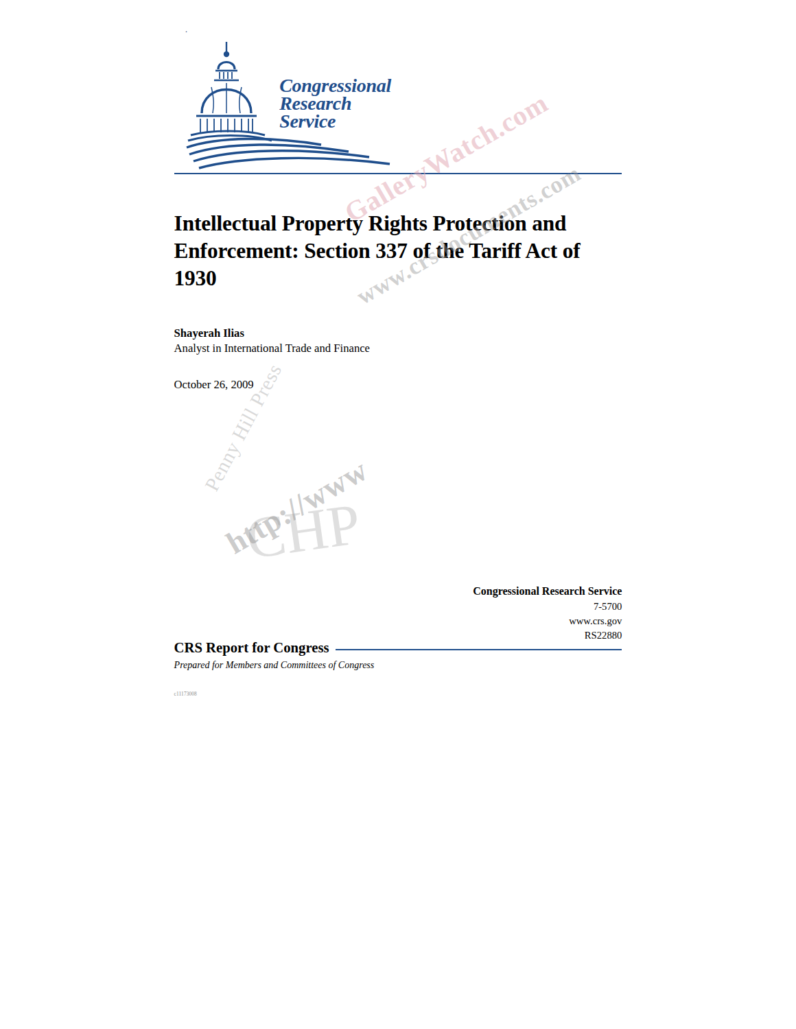GalleryWatch.com
www.crsdocuments.com
http://www
Penny Hill Press
CHP
.
Congressional
Research
Service
Intellectual Property Rights Protection and Enforcement: Section 337 of the Tariff Act of 1930
Shayerah Ilias
Analyst in International Trade and Finance
October 26, 2009
Congressional Research Service
7-5700
www.crs.gov
RS22880
CRS Report for Congress
Prepared for Members and Committees of Congress
c11173008